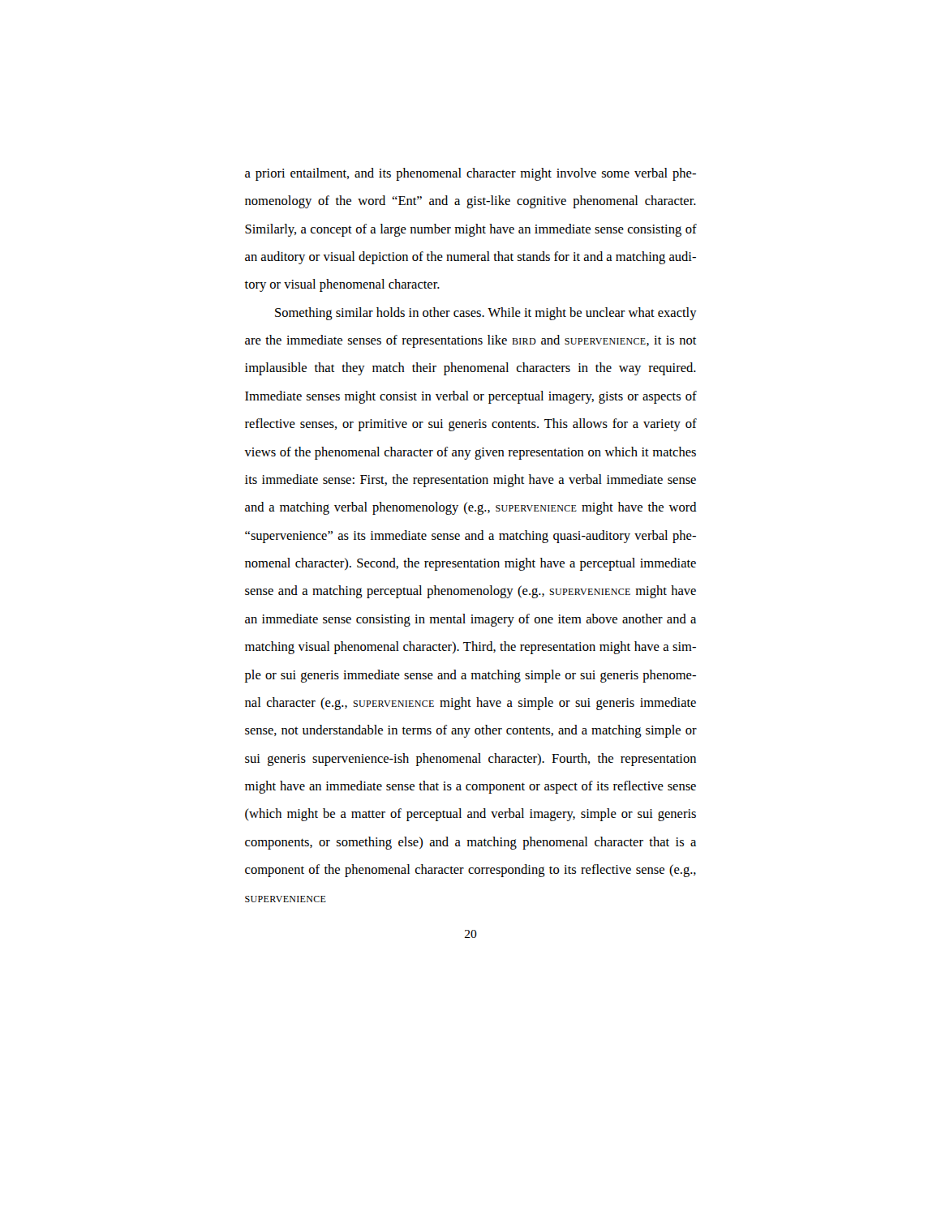a priori entailment, and its phenomenal character might involve some verbal phenomenology of the word “Ent” and a gist-like cognitive phenomenal character. Similarly, a concept of a large number might have an immediate sense consisting of an auditory or visual depiction of the numeral that stands for it and a matching auditory or visual phenomenal character.
Something similar holds in other cases. While it might be unclear what exactly are the immediate senses of representations like bird and supervenience, it is not implausible that they match their phenomenal characters in the way required. Immediate senses might consist in verbal or perceptual imagery, gists or aspects of reflective senses, or primitive or sui generis contents. This allows for a variety of views of the phenomenal character of any given representation on which it matches its immediate sense: First, the representation might have a verbal immediate sense and a matching verbal phenomenology (e.g., supervenience might have the word “supervenience” as its immediate sense and a matching quasi-auditory verbal phenomenal character). Second, the representation might have a perceptual immediate sense and a matching perceptual phenomenology (e.g., supervenience might have an immediate sense consisting in mental imagery of one item above another and a matching visual phenomenal character). Third, the representation might have a simple or sui generis immediate sense and a matching simple or sui generis phenomenal character (e.g., supervenience might have a simple or sui generis immediate sense, not understandable in terms of any other contents, and a matching simple or sui generis supervenience-ish phenomenal character). Fourth, the representation might have an immediate sense that is a component or aspect of its reflective sense (which might be a matter of perceptual and verbal imagery, simple or sui generis components, or something else) and a matching phenomenal character that is a component of the phenomenal character corresponding to its reflective sense (e.g., supervenience
20